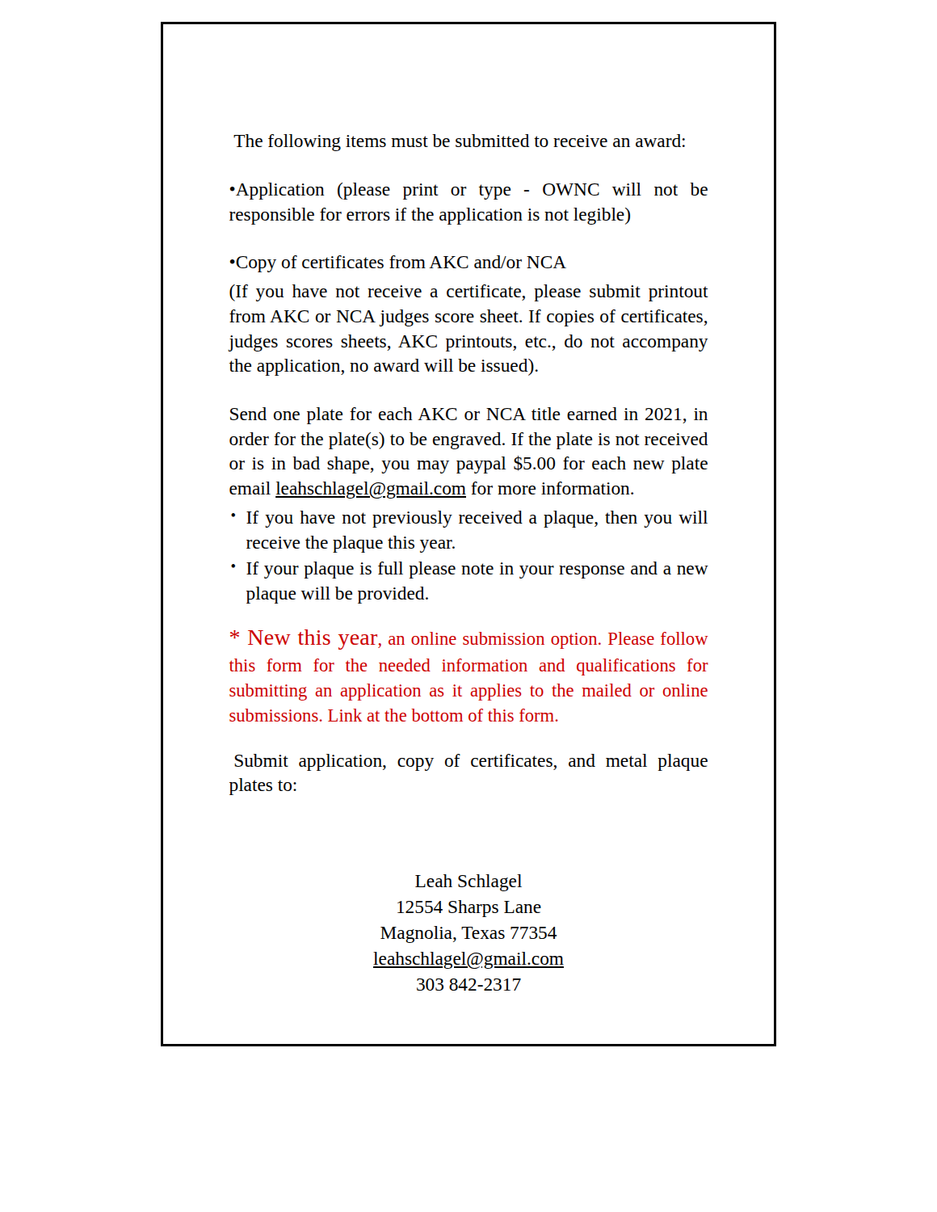The following items must be submitted to receive an award:
•Application (please print or type - OWNC will not be responsible for errors if the application is not legible)
•Copy of certificates from AKC and/or NCA
(If you have not receive a certificate, please submit printout from AKC or NCA judges score sheet. If copies of certificates, judges scores sheets, AKC printouts, etc., do not accompany the application, no award will be issued).
Send one plate for each AKC or NCA title earned in 2021, in order for the plate(s) to be engraved. If the plate is not received or is in bad shape, you may paypal $5.00 for each new plate email leahschlagel@gmail.com for more information.
If you have not previously received a plaque, then you will receive the plaque this year.
If your plaque is full please note in your response and a new plaque will be provided.
* New this year, an online submission option. Please follow this form for the needed information and qualifications for submitting an application as it applies to the mailed or online submissions. Link at the bottom of this form.
Submit application, copy of certificates, and metal plaque plates to:
Leah Schlagel
12554 Sharps Lane
Magnolia, Texas 77354
leahschlagel@gmail.com
303 842-2317